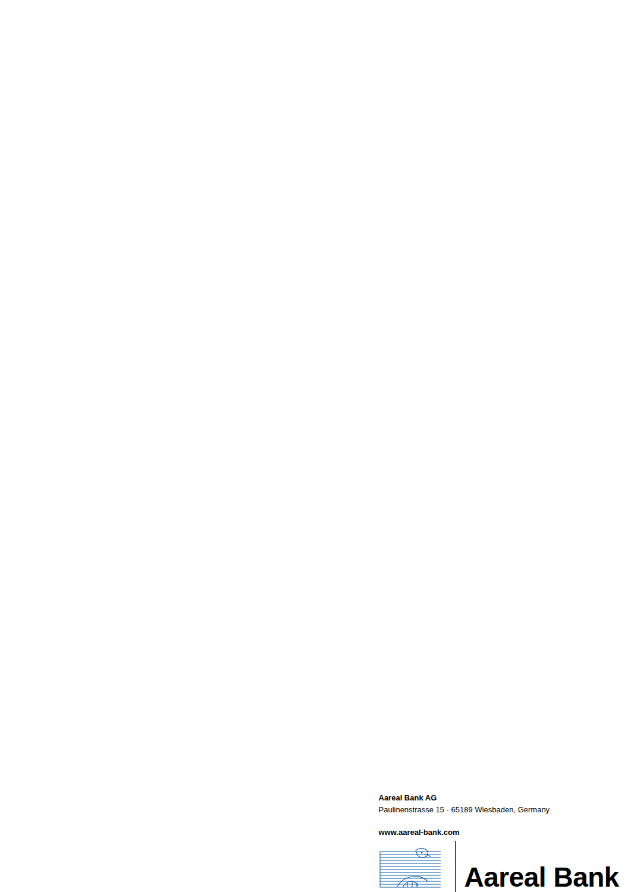Aareal Bank AG
Paulinenstrasse 15 · 65189 Wiesbaden, Germany
www.aareal-bank.com
Aareal Bank